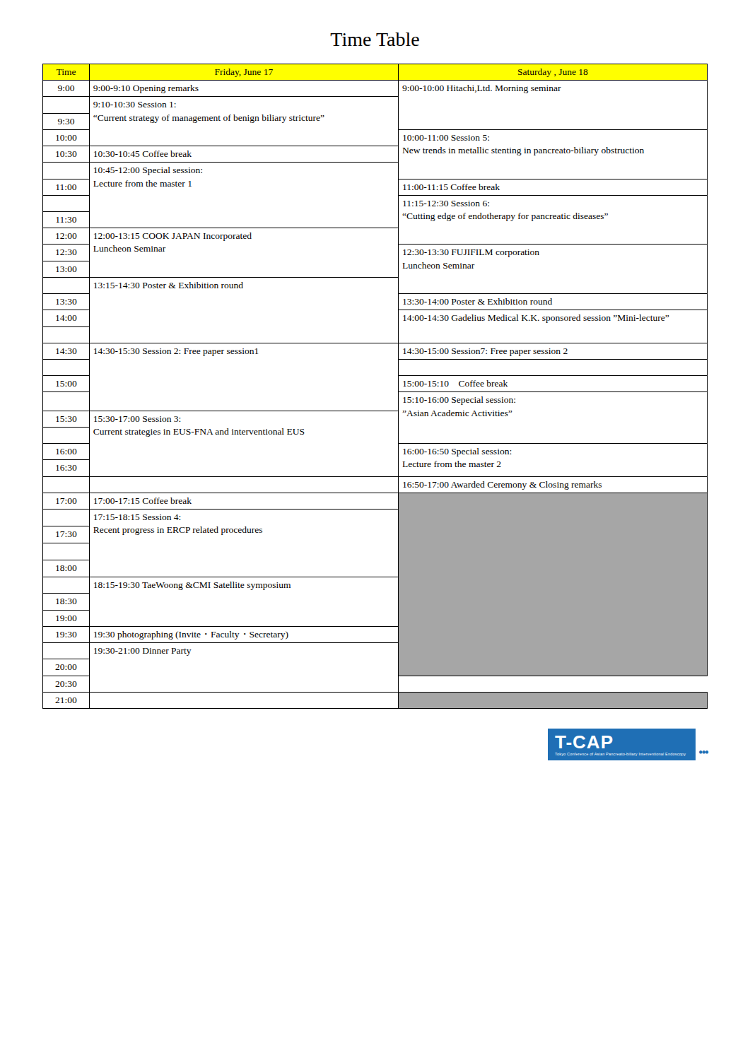Time Table
| Time | Friday, June 17 | Saturday , June 18 |
| --- | --- | --- |
| 9:00 | 9:00-9:10 Opening remarks | 9:00-10:00 Hitachi,Ltd. Morning seminar |
| | 9:10-10:30 Session 1: “Current strategy of management of benign biliary stricture” |
| 9:30 |
| 10:00 | 10:00-11:00 Session 5: New trends in metallic stenting in pancreato-biliary obstruction |
| 10:30 | 10:30-10:45 Coffee break |
| | 10:45-12:00 Special session: Lecture from the master 1 |
| 11:00 | 11:00-11:15 Coffee break |
| | 11:15-12:30 Session 6: “Cutting edge of endotherapy for pancreatic diseases” |
| 11:30 |
| 12:00 | 12:00-13:15 COOK JAPAN Incorporated Luncheon Seminar |
| 12:30 | 12:30-13:30 FUJIFILM corporation Luncheon Seminar |
| 13:00 |
| | 13:15-14:30 Poster & Exhibition round |
| 13:30 | 13:30-14:00 Poster & Exhibition round |
| 14:00 | 14:00-14:30 Gadelius Medical K.K. sponsored session ”Mini-lecture” |
| 14:30 | 14:30-15:30 Session 2: Free paper session1 | 14:30-15:00 Session7: Free paper session 2 |
| 15:00 | 15:00-15:10 Coffee break |
| | 15:10-16:00 Sepecial session: ”Asian Academic Activities” |
| 15:30 | 15:30-17:00 Session 3: Current strategies in EUS-FNA and interventional EUS |
| 16:00 | 16:00-16:50 Special session: Lecture from the master 2 |
| 16:30 |
| | | 16:50-17:00 Awarded Ceremony & Closing remarks |
| 17:00 | 17:00-17:15 Coffee break | |
| | 17:15-18:15 Session 4: Recent progress in ERCP related procedures |
| 17:30 |
| 18:00 |
| | 18:15-19:30 TaeWoong &CMI Satellite symposium |
| 18:30 |
| 19:00 |
| 19:30 | 19:30 photographing (Invite・Faculty・Secretary) |
| | 19:30-21:00 Dinner Party |
| 20:00 |
| 20:30 |
| 21:00 | | |
T-CAP Tokyo Conference of Asian Pancreato-biliary Interventional Endoscopy •••